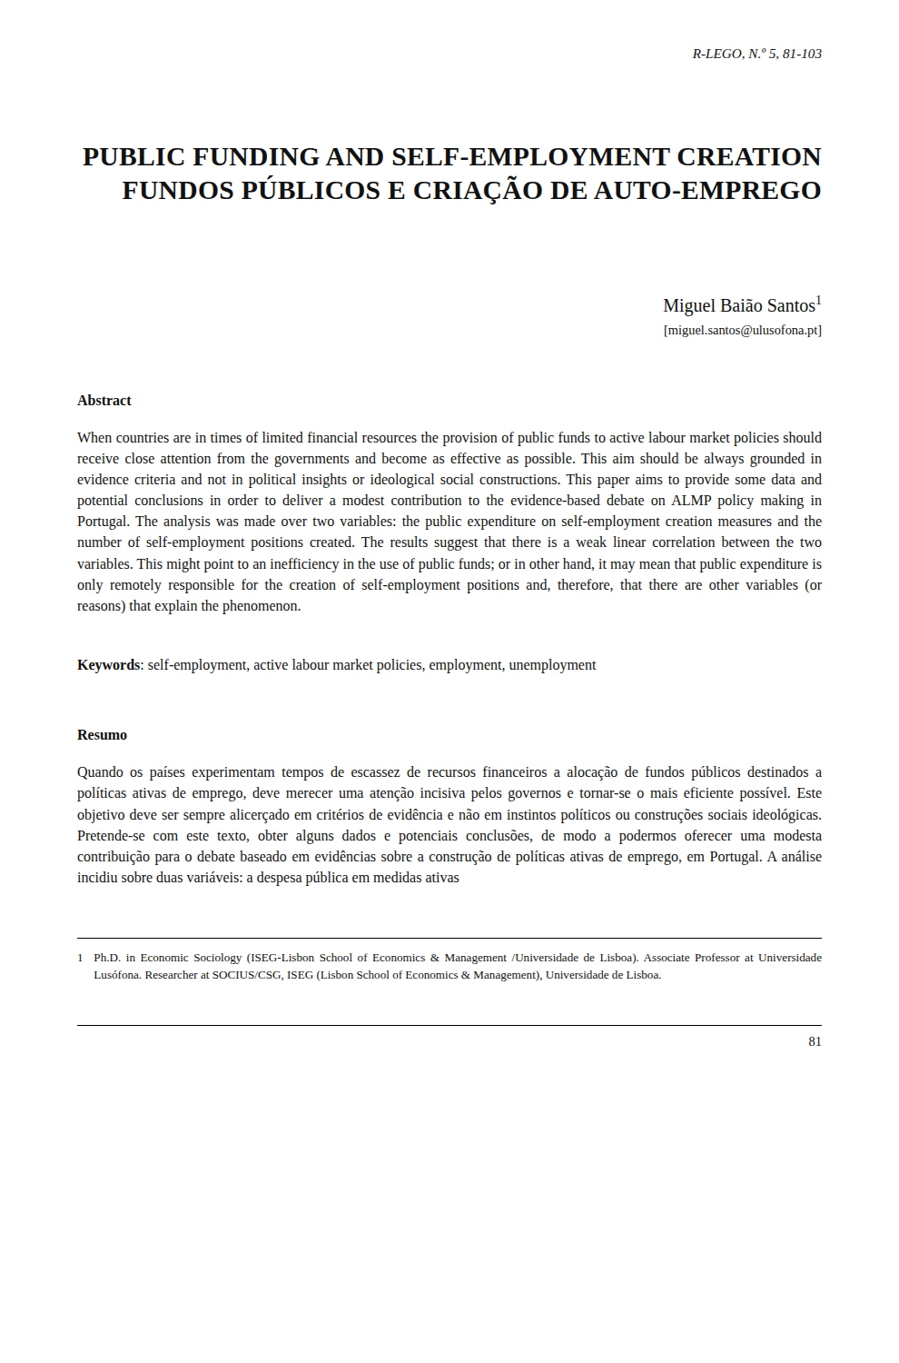R-LEGO, N.º 5, 81-103
PUBLIC FUNDING AND SELF-EMPLOYMENT CREATION FUNDOS PÚBLICOS E CRIAÇÃO DE AUTO-EMPREGO
Miguel Baião Santos1 [miguel.santos@ulusofona.pt]
Abstract
When countries are in times of limited financial resources the provision of public funds to active labour market policies should receive close attention from the governments and become as effective as possible. This aim should be always grounded in evidence criteria and not in political insights or ideological social constructions. This paper aims to provide some data and potential conclusions in order to deliver a modest contribution to the evidence-based debate on ALMP policy making in Portugal. The analysis was made over two variables: the public expenditure on self-employment creation measures and the number of self-employment positions created. The results suggest that there is a weak linear correlation between the two variables. This might point to an inefficiency in the use of public funds; or in other hand, it may mean that public expenditure is only remotely responsible for the creation of self-employment positions and, therefore, that there are other variables (or reasons) that explain the phenomenon.
Keywords: self-employment, active labour market policies, employment, unemployment
Resumo
Quando os países experimentam tempos de escassez de recursos financeiros a alocação de fundos públicos destinados a políticas ativas de emprego, deve merecer uma atenção incisiva pelos governos e tornar-se o mais eficiente possível. Este objetivo deve ser sempre alicerçado em critérios de evidência e não em instintos políticos ou construções sociais ideológicas. Pretende-se com este texto, obter alguns dados e potenciais conclusões, de modo a podermos oferecer uma modesta contribuição para o debate baseado em evidências sobre a construção de políticas ativas de emprego, em Portugal. A análise incidiu sobre duas variáveis: a despesa pública em medidas ativas
1 Ph.D. in Economic Sociology (ISEG-Lisbon School of Economics & Management /Universidade de Lisboa). Associate Professor at Universidade Lusófona. Researcher at SOCIUS/CSG, ISEG (Lisbon School of Economics & Management), Universidade de Lisboa.
81